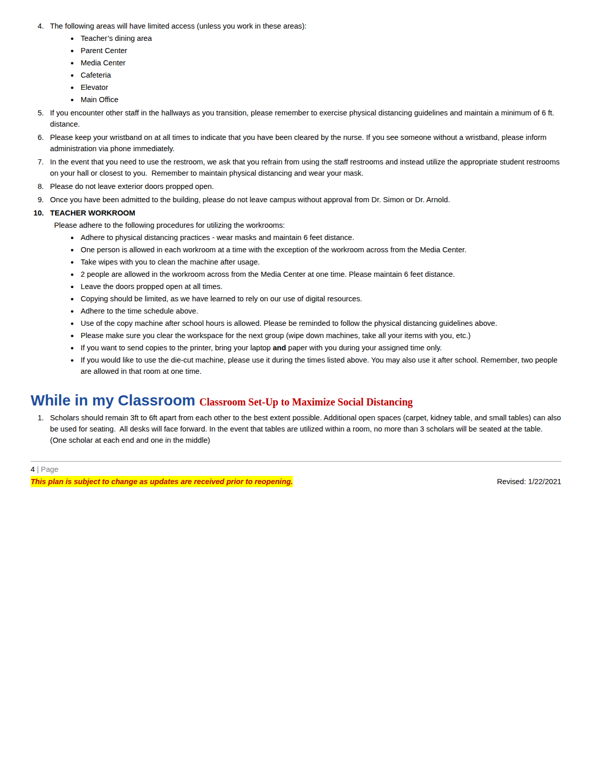The following areas will have limited access (unless you work in these areas):
Teacher’s dining area
Parent Center
Media Center
Cafeteria
Elevator
Main Office
If you encounter other staff in the hallways as you transition, please remember to exercise physical distancing guidelines and maintain a minimum of 6 ft. distance.
Please keep your wristband on at all times to indicate that you have been cleared by the nurse. If you see someone without a wristband, please inform administration via phone immediately.
In the event that you need to use the restroom, we ask that you refrain from using the staff restrooms and instead utilize the appropriate student restrooms on your hall or closest to you. Remember to maintain physical distancing and wear your mask.
Please do not leave exterior doors propped open.
Once you have been admitted to the building, please do not leave campus without approval from Dr. Simon or Dr. Arnold.
TEACHER WORKROOM
Please adhere to the following procedures for utilizing the workrooms:
Adhere to physical distancing practices - wear masks and maintain 6 feet distance.
One person is allowed in each workroom at a time with the exception of the workroom across from the Media Center.
Take wipes with you to clean the machine after usage.
2 people are allowed in the workroom across from the Media Center at one time. Please maintain 6 feet distance.
Leave the doors propped open at all times.
Copying should be limited, as we have learned to rely on our use of digital resources.
Adhere to the time schedule above.
Use of the copy machine after school hours is allowed. Please be reminded to follow the physical distancing guidelines above.
Please make sure you clear the workspace for the next group (wipe down machines, take all your items with you, etc.)
If you want to send copies to the printer, bring your laptop and paper with you during your assigned time only.
If you would like to use the die-cut machine, please use it during the times listed above. You may also use it after school. Remember, two people are allowed in that room at one time.
While in my Classroom Classroom Set-Up to Maximize Social Distancing
Scholars should remain 3ft to 6ft apart from each other to the best extent possible. Additional open spaces (carpet, kidney table, and small tables) can also be used for seating. All desks will face forward. In the event that tables are utilized within a room, no more than 3 scholars will be seated at the table. (One scholar at each end and one in the middle)
4 | Page
This plan is subject to change as updates are received prior to reopening. Revised: 1/22/2021